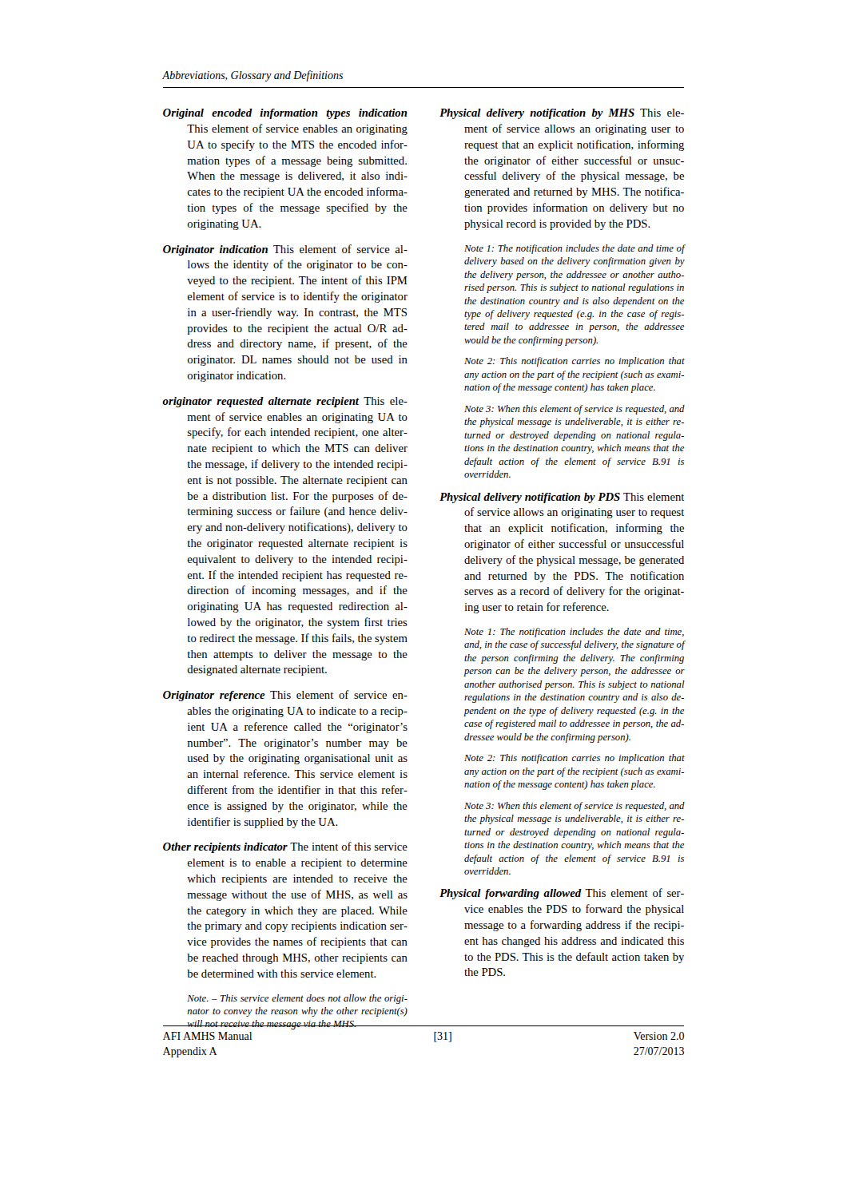Abbreviations, Glossary and Definitions
Original encoded information types indication This element of service enables an originating UA to specify to the MTS the encoded information types of a message being submitted. When the message is delivered, it also indicates to the recipient UA the encoded information types of the message specified by the originating UA.
Originator indication This element of service allows the identity of the originator to be conveyed to the recipient. The intent of this IPM element of service is to identify the originator in a user-friendly way. In contrast, the MTS provides to the recipient the actual O/R address and directory name, if present, of the originator. DL names should not be used in originator indication.
originator requested alternate recipient This element of service enables an originating UA to specify, for each intended recipient, one alternate recipient to which the MTS can deliver the message, if delivery to the intended recipient is not possible. The alternate recipient can be a distribution list. For the purposes of determining success or failure (and hence delivery and non-delivery notifications), delivery to the originator requested alternate recipient is equivalent to delivery to the intended recipient. If the intended recipient has requested redirection of incoming messages, and if the originating UA has requested redirection allowed by the originator, the system first tries to redirect the message. If this fails, the system then attempts to deliver the message to the designated alternate recipient.
Originator reference This element of service enables the originating UA to indicate to a recipient UA a reference called the “originator’s number”. The originator’s number may be used by the originating organisational unit as an internal reference. This service element is different from the identifier in that this reference is assigned by the originator, while the identifier is supplied by the UA.
Other recipients indicator The intent of this service element is to enable a recipient to determine which recipients are intended to receive the message without the use of MHS, as well as the category in which they are placed. While the primary and copy recipients indication service provides the names of recipients that can be reached through MHS, other recipients can be determined with this service element.
Note. – This service element does not allow the originator to convey the reason why the other recipient(s) will not receive the message via the MHS.
Physical delivery notification by MHS This element of service allows an originating user to request that an explicit notification, informing the originator of either successful or unsuccessful delivery of the physical message, be generated and returned by MHS. The notification provides information on delivery but no physical record is provided by the PDS.
Note 1: The notification includes the date and time of delivery based on the delivery confirmation given by the delivery person, the addressee or another authorised person. This is subject to national regulations in the destination country and is also dependent on the type of delivery requested (e.g. in the case of registered mail to addressee in person, the addressee would be the confirming person).
Note 2: This notification carries no implication that any action on the part of the recipient (such as examination of the message content) has taken place.
Note 3: When this element of service is requested, and the physical message is undeliverable, it is either returned or destroyed depending on national regulations in the destination country, which means that the default action of the element of service B.91 is overridden.
Physical delivery notification by PDS This element of service allows an originating user to request that an explicit notification, informing the originator of either successful or unsuccessful delivery of the physical message, be generated and returned by the PDS. The notification serves as a record of delivery for the originating user to retain for reference.
Note 1: The notification includes the date and time, and, in the case of successful delivery, the signature of the person confirming the delivery. The confirming person can be the delivery person, the addressee or another authorised person. This is subject to national regulations in the destination country and is also dependent on the type of delivery requested (e.g. in the case of registered mail to addressee in person, the addressee would be the confirming person).
Note 2: This notification carries no implication that any action on the part of the recipient (such as examination of the message content) has taken place.
Note 3: When this element of service is requested, and the physical message is undeliverable, it is either returned or destroyed depending on national regulations in the destination country, which means that the default action of the element of service B.91 is overridden.
Physical forwarding allowed This element of service enables the PDS to forward the physical message to a forwarding address if the recipient has changed his address and indicated this to the PDS. This is the default action taken by the PDS.
AFI AMHS Manual [31] Version 2.0
Appendix A 27/07/2013